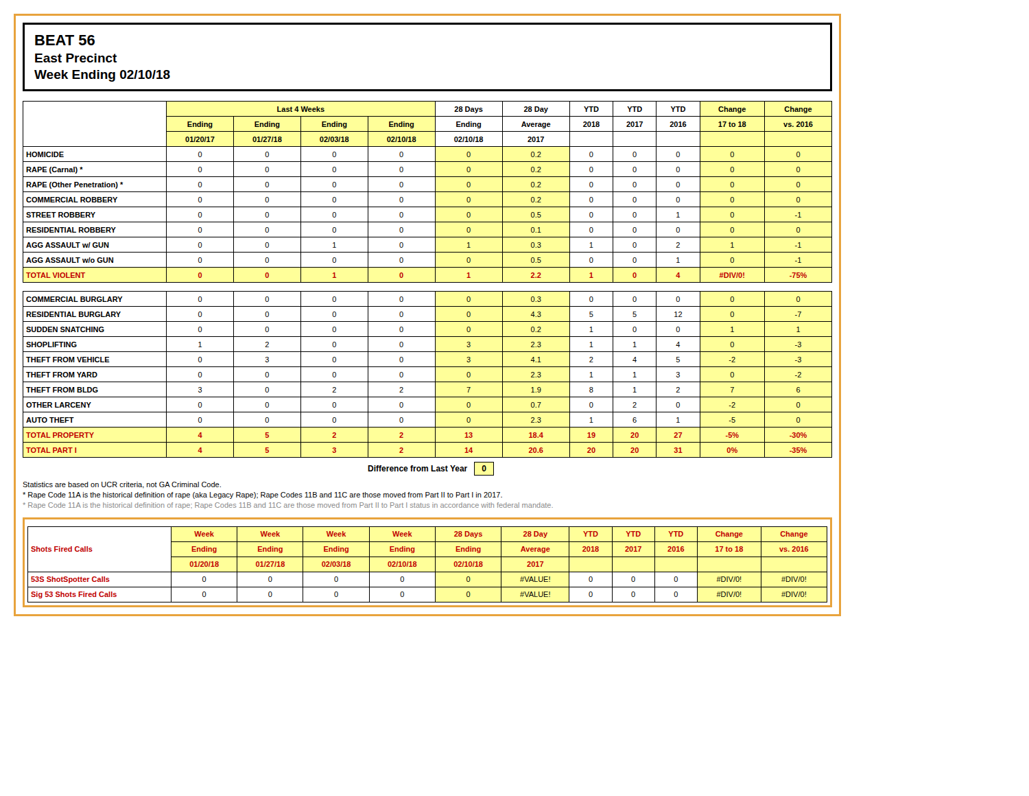BEAT 56
East Precinct
Week Ending 02/10/18
| | Last 4 Weeks | 28 Days | 28 Day | YTD | YTD | YTD | Change | Change |
| --- | --- | --- | --- | --- | --- | --- | --- | --- |
| Ending | Ending | Ending | Ending | Ending | Average | 2018 | 2017 | 2016 | 17 to 18 | vs. 2016 |
| 01/20/17 | 01/27/18 | 02/03/18 | 02/10/18 | 02/10/18 | 2017 | | | | | |
| HOMICIDE | 0 | 0 | 0 | 0 | 0 | 0.2 | 0 | 0 | 0 | 0 | 0 |
| RAPE (Carnal) * | 0 | 0 | 0 | 0 | 0 | 0.2 | 0 | 0 | 0 | 0 | 0 |
| RAPE (Other Penetration) * | 0 | 0 | 0 | 0 | 0 | 0.2 | 0 | 0 | 0 | 0 | 0 |
| COMMERCIAL ROBBERY | 0 | 0 | 0 | 0 | 0 | 0.2 | 0 | 0 | 0 | 0 | 0 |
| STREET ROBBERY | 0 | 0 | 0 | 0 | 0 | 0.5 | 0 | 0 | 1 | 0 | -1 |
| RESIDENTIAL ROBBERY | 0 | 0 | 0 | 0 | 0 | 0.1 | 0 | 0 | 0 | 0 | 0 |
| AGG ASSAULT w/ GUN | 0 | 0 | 1 | 0 | 1 | 0.3 | 1 | 0 | 2 | 1 | -1 |
| AGG ASSAULT w/o GUN | 0 | 0 | 0 | 0 | 0 | 0.5 | 0 | 0 | 1 | 0 | -1 |
| TOTAL VIOLENT | 0 | 0 | 1 | 0 | 1 | 2.2 | 1 | 0 | 4 | #DIV/0! | -75% |
| COMMERCIAL BURGLARY | 0 | 0 | 0 | 0 | 0 | 0.3 | 0 | 0 | 0 | 0 | 0 |
| RESIDENTIAL BURGLARY | 0 | 0 | 0 | 0 | 0 | 4.3 | 5 | 5 | 12 | 0 | -7 |
| SUDDEN SNATCHING | 0 | 0 | 0 | 0 | 0 | 0.2 | 1 | 0 | 0 | 1 | 1 |
| SHOPLIFTING | 1 | 2 | 0 | 0 | 3 | 2.3 | 1 | 1 | 4 | 0 | -3 |
| THEFT FROM VEHICLE | 0 | 3 | 0 | 0 | 3 | 4.1 | 2 | 4 | 5 | -2 | -3 |
| THEFT FROM YARD | 0 | 0 | 0 | 0 | 0 | 2.3 | 1 | 1 | 3 | 0 | -2 |
| THEFT FROM BLDG | 3 | 0 | 2 | 2 | 7 | 1.9 | 8 | 1 | 2 | 7 | 6 |
| OTHER LARCENY | 0 | 0 | 0 | 0 | 0 | 0.7 | 0 | 2 | 0 | -2 | 0 |
| AUTO THEFT | 0 | 0 | 0 | 0 | 0 | 2.3 | 1 | 6 | 1 | -5 | 0 |
| TOTAL PROPERTY | 4 | 5 | 2 | 2 | 13 | 18.4 | 19 | 20 | 27 | -5% | -30% |
| TOTAL PART I | 4 | 5 | 3 | 2 | 14 | 20.6 | 20 | 20 | 31 | 0% | -35% |
| Difference from Last Year | 0 |
Statistics are based on UCR criteria, not GA Criminal Code.
* Rape Code 11A is the historical definition of rape (aka Legacy Rape); Rape Codes 11B and 11C are those moved from Part II to Part I in 2017.
* Rape Code 11A is the historical definition of rape; Rape Codes 11B and 11C are those moved from Part II to Part I status in accordance with federal mandate.
| Shots Fired Calls | Week | Week | Week | Week | 28 Days | 28 Day | YTD | YTD | YTD | Change | Change |
| --- | --- | --- | --- | --- | --- | --- | --- | --- | --- | --- | --- |
| Ending | Ending | Ending | Ending | Ending | Average | 2018 | 2017 | 2016 | 17 to 18 | vs. 2016 |
| 01/20/18 | 01/27/18 | 02/03/18 | 02/10/18 | 02/10/18 | 2017 | | | | | |
| 53S ShotSpotter Calls | 0 | 0 | 0 | 0 | 0 | #VALUE! | 0 | 0 | 0 | #DIV/0! | #DIV/0! |
| Sig 53 Shots Fired Calls | 0 | 0 | 0 | 0 | 0 | #VALUE! | 0 | 0 | 0 | #DIV/0! | #DIV/0! |